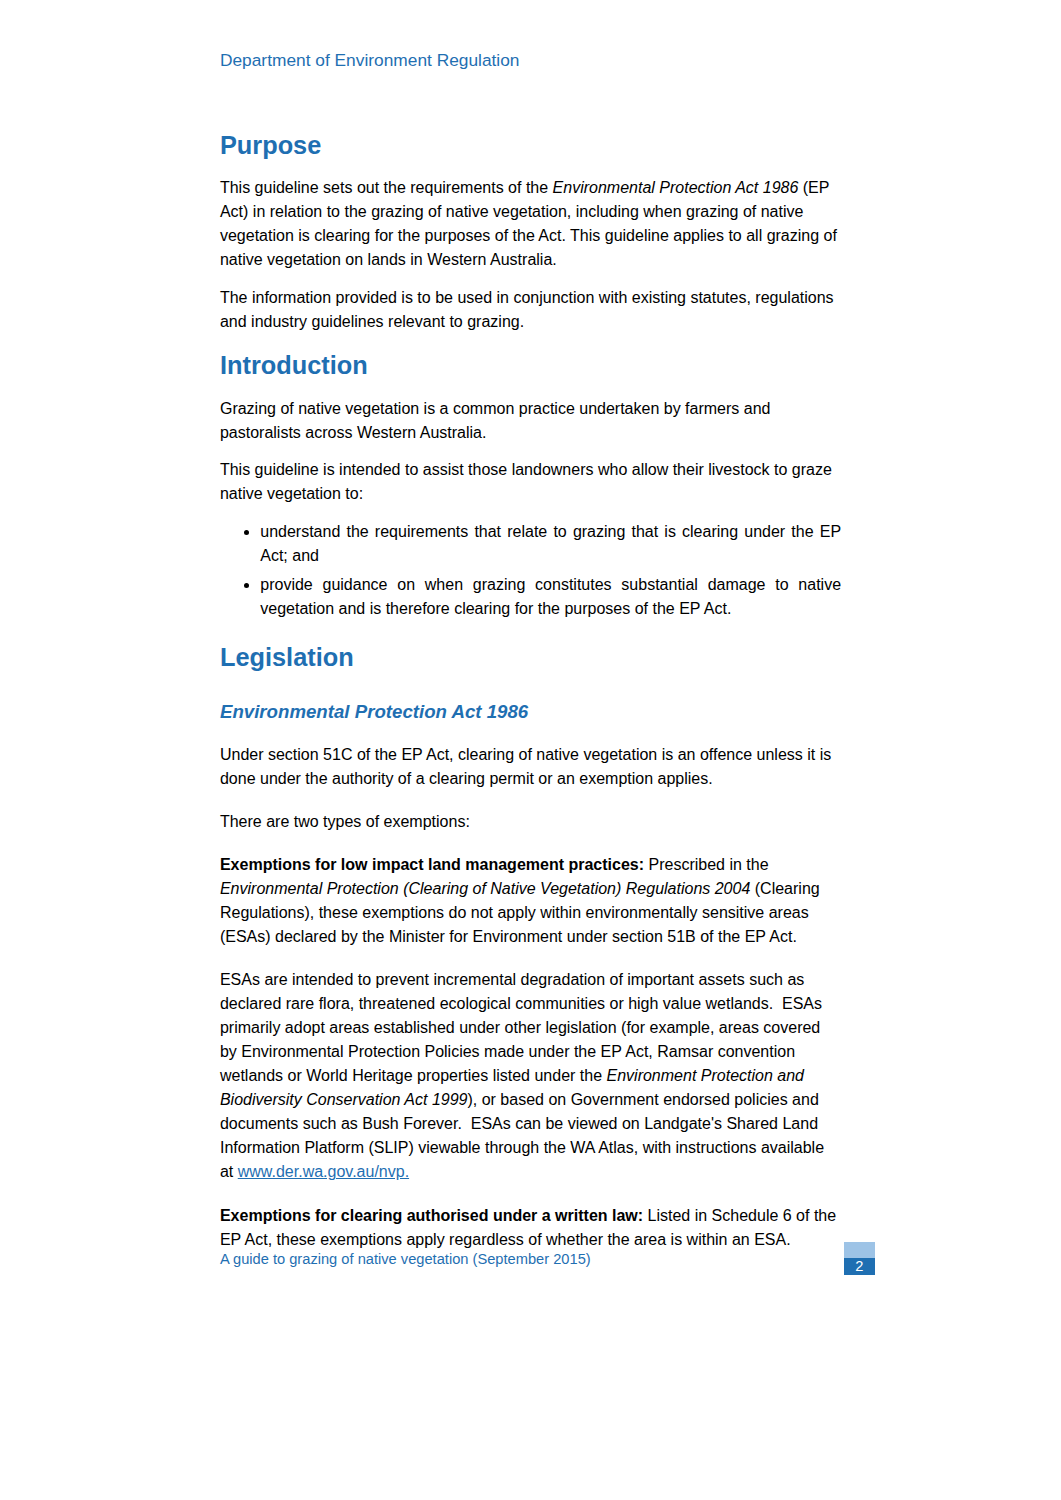Department of Environment Regulation
Purpose
This guideline sets out the requirements of the Environmental Protection Act 1986 (EP Act) in relation to the grazing of native vegetation, including when grazing of native vegetation is clearing for the purposes of the Act. This guideline applies to all grazing of native vegetation on lands in Western Australia.
The information provided is to be used in conjunction with existing statutes, regulations and industry guidelines relevant to grazing.
Introduction
Grazing of native vegetation is a common practice undertaken by farmers and pastoralists across Western Australia.
This guideline is intended to assist those landowners who allow their livestock to graze native vegetation to:
understand the requirements that relate to grazing that is clearing under the EP Act; and
provide guidance on when grazing constitutes substantial damage to native vegetation and is therefore clearing for the purposes of the EP Act.
Legislation
Environmental Protection Act 1986
Under section 51C of the EP Act, clearing of native vegetation is an offence unless it is done under the authority of a clearing permit or an exemption applies.
There are two types of exemptions:
Exemptions for low impact land management practices: Prescribed in the Environmental Protection (Clearing of Native Vegetation) Regulations 2004 (Clearing Regulations), these exemptions do not apply within environmentally sensitive areas (ESAs) declared by the Minister for Environment under section 51B of the EP Act.
ESAs are intended to prevent incremental degradation of important assets such as declared rare flora, threatened ecological communities or high value wetlands. ESAs primarily adopt areas established under other legislation (for example, areas covered by Environmental Protection Policies made under the EP Act, Ramsar convention wetlands or World Heritage properties listed under the Environment Protection and Biodiversity Conservation Act 1999), or based on Government endorsed policies and documents such as Bush Forever. ESAs can be viewed on Landgate's Shared Land Information Platform (SLIP) viewable through the WA Atlas, with instructions available at www.der.wa.gov.au/nvp.
Exemptions for clearing authorised under a written law: Listed in Schedule 6 of the EP Act, these exemptions apply regardless of whether the area is within an ESA.
A guide to grazing of native vegetation (September 2015)
2